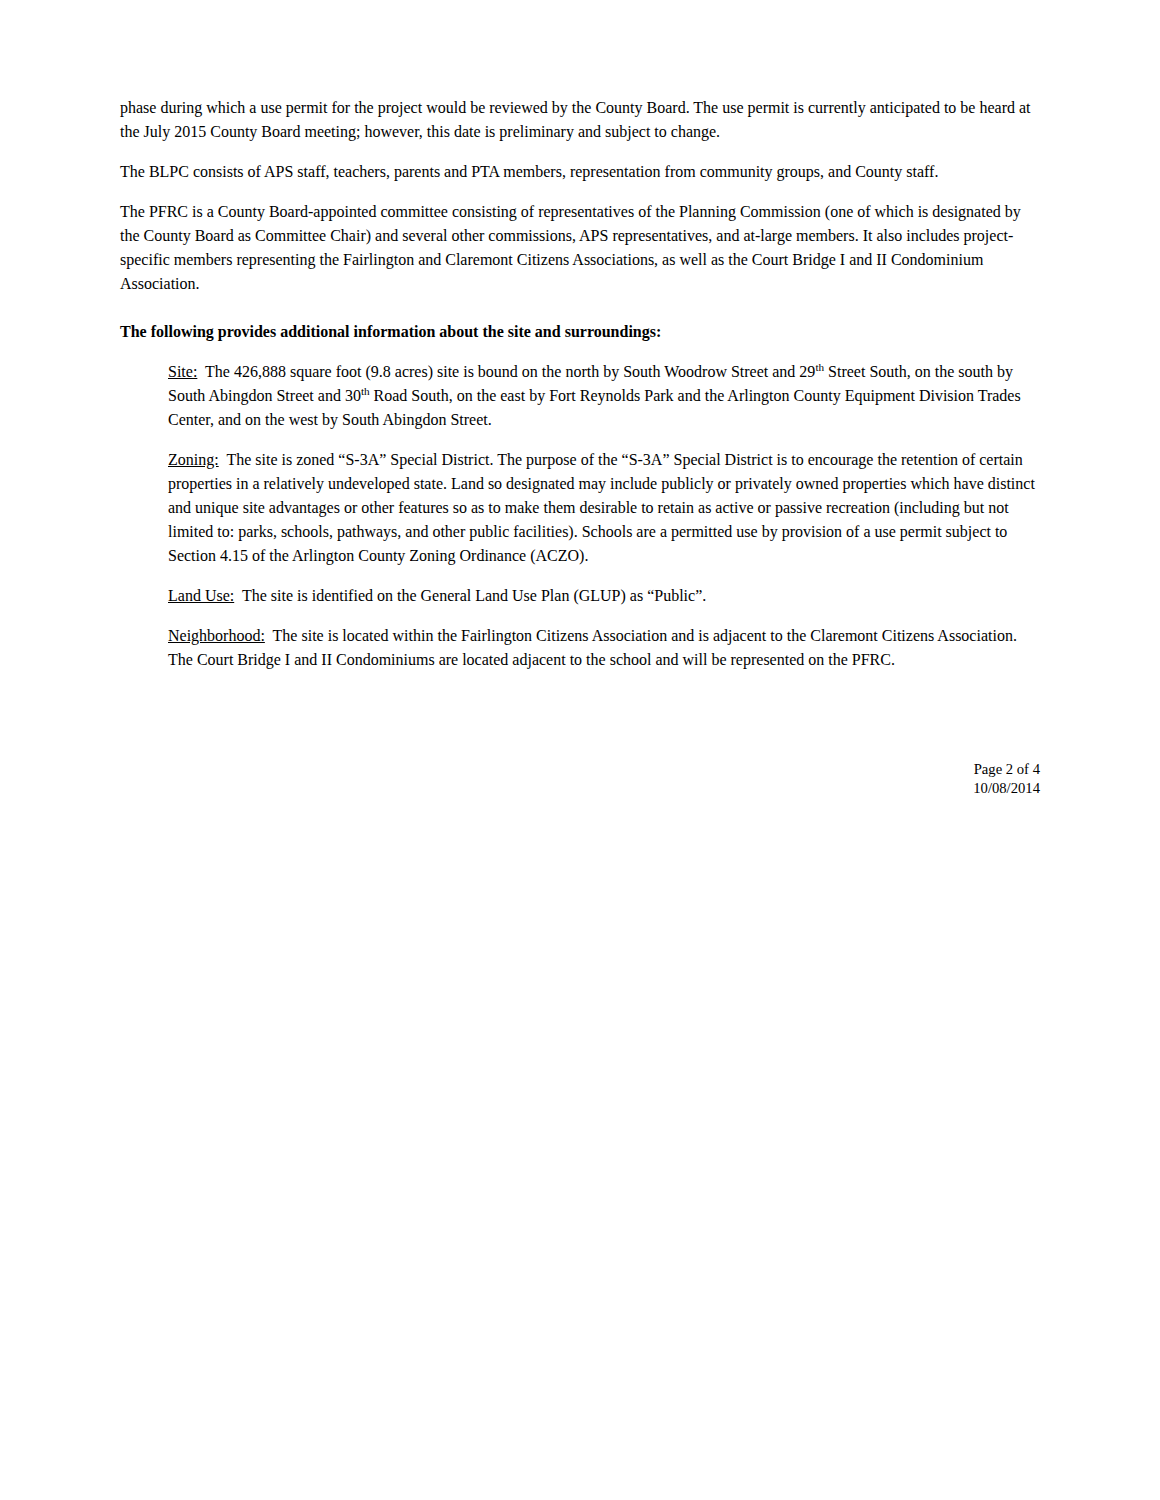phase during which a use permit for the project would be reviewed by the County Board. The use permit is currently anticipated to be heard at the July 2015 County Board meeting; however, this date is preliminary and subject to change.
The BLPC consists of APS staff, teachers, parents and PTA members, representation from community groups, and County staff.
The PFRC is a County Board-appointed committee consisting of representatives of the Planning Commission (one of which is designated by the County Board as Committee Chair) and several other commissions, APS representatives, and at-large members. It also includes project-specific members representing the Fairlington and Claremont Citizens Associations, as well as the Court Bridge I and II Condominium Association.
The following provides additional information about the site and surroundings:
Site: The 426,888 square foot (9.8 acres) site is bound on the north by South Woodrow Street and 29th Street South, on the south by South Abingdon Street and 30th Road South, on the east by Fort Reynolds Park and the Arlington County Equipment Division Trades Center, and on the west by South Abingdon Street.
Zoning: The site is zoned “S-3A” Special District. The purpose of the “S-3A” Special District is to encourage the retention of certain properties in a relatively undeveloped state. Land so designated may include publicly or privately owned properties which have distinct and unique site advantages or other features so as to make them desirable to retain as active or passive recreation (including but not limited to: parks, schools, pathways, and other public facilities). Schools are a permitted use by provision of a use permit subject to Section 4.15 of the Arlington County Zoning Ordinance (ACZO).
Land Use: The site is identified on the General Land Use Plan (GLUP) as “Public”.
Neighborhood: The site is located within the Fairlington Citizens Association and is adjacent to the Claremont Citizens Association. The Court Bridge I and II Condominiums are located adjacent to the school and will be represented on the PFRC.
Page 2 of 4
10/08/2014